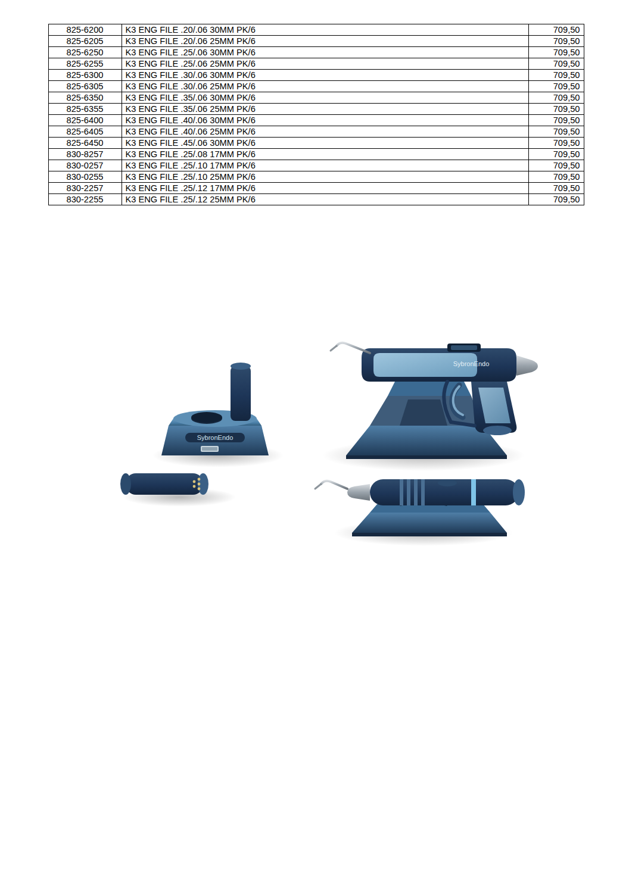| 825-6200 | K3 ENG FILE .20/.06 30MM PK/6 | 709,50 |
| 825-6205 | K3 ENG FILE .20/.06 25MM PK/6 | 709,50 |
| 825-6250 | K3 ENG FILE .25/.06 30MM PK/6 | 709,50 |
| 825-6255 | K3 ENG FILE .25/.06 25MM PK/6 | 709,50 |
| 825-6300 | K3 ENG FILE .30/.06 30MM PK/6 | 709,50 |
| 825-6305 | K3 ENG FILE .30/.06 25MM PK/6 | 709,50 |
| 825-6350 | K3 ENG FILE .35/.06 30MM PK/6 | 709,50 |
| 825-6355 | K3 ENG FILE .35/.06 25MM PK/6 | 709,50 |
| 825-6400 | K3 ENG FILE .40/.06 30MM PK/6 | 709,50 |
| 825-6405 | K3 ENG FILE .40/.06 25MM PK/6 | 709,50 |
| 825-6450 | K3 ENG FILE .45/.06 30MM PK/6 | 709,50 |
| 830-8257 | K3 ENG FILE .25/.08 17MM PK/6 | 709,50 |
| 830-0257 | K3 ENG FILE .25/.10 17MM PK/6 | 709,50 |
| 830-0255 | K3 ENG FILE .25/.10 25MM PK/6 | 709,50 |
| 830-2257 | K3 ENG FILE .25/.12 17MM PK/6 | 709,50 |
| 830-2255 | K3 ENG FILE .25/.12 25MM PK/6 | 709,50 |
SybronEndo SybronEndo